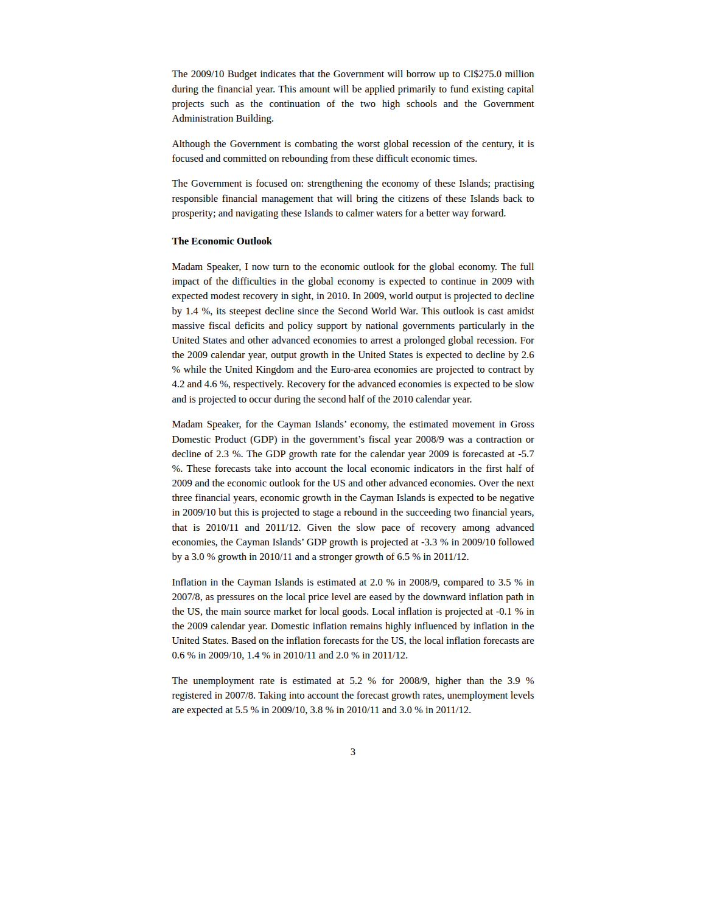The 2009/10 Budget indicates that the Government will borrow up to CI$275.0 million during the financial year. This amount will be applied primarily to fund existing capital projects such as the continuation of the two high schools and the Government Administration Building.
Although the Government is combating the worst global recession of the century, it is focused and committed on rebounding from these difficult economic times.
The Government is focused on: strengthening the economy of these Islands; practising responsible financial management that will bring the citizens of these Islands back to prosperity; and navigating these Islands to calmer waters for a better way forward.
The Economic Outlook
Madam Speaker, I now turn to the economic outlook for the global economy. The full impact of the difficulties in the global economy is expected to continue in 2009 with expected modest recovery in sight, in 2010. In 2009, world output is projected to decline by 1.4 %, its steepest decline since the Second World War. This outlook is cast amidst massive fiscal deficits and policy support by national governments particularly in the United States and other advanced economies to arrest a prolonged global recession. For the 2009 calendar year, output growth in the United States is expected to decline by 2.6 % while the United Kingdom and the Euro-area economies are projected to contract by 4.2 and 4.6 %, respectively. Recovery for the advanced economies is expected to be slow and is projected to occur during the second half of the 2010 calendar year.
Madam Speaker, for the Cayman Islands’ economy, the estimated movement in Gross Domestic Product (GDP) in the government’s fiscal year 2008/9 was a contraction or decline of 2.3 %. The GDP growth rate for the calendar year 2009 is forecasted at -5.7 %. These forecasts take into account the local economic indicators in the first half of 2009 and the economic outlook for the US and other advanced economies. Over the next three financial years, economic growth in the Cayman Islands is expected to be negative in 2009/10 but this is projected to stage a rebound in the succeeding two financial years, that is 2010/11 and 2011/12. Given the slow pace of recovery among advanced economies, the Cayman Islands’ GDP growth is projected at -3.3 % in 2009/10 followed by a 3.0 % growth in 2010/11 and a stronger growth of 6.5 % in 2011/12.
Inflation in the Cayman Islands is estimated at 2.0 % in 2008/9, compared to 3.5 % in 2007/8, as pressures on the local price level are eased by the downward inflation path in the US, the main source market for local goods. Local inflation is projected at -0.1 % in the 2009 calendar year. Domestic inflation remains highly influenced by inflation in the United States. Based on the inflation forecasts for the US, the local inflation forecasts are 0.6 % in 2009/10, 1.4 % in 2010/11 and 2.0 % in 2011/12.
The unemployment rate is estimated at 5.2 % for 2008/9, higher than the 3.9 % registered in 2007/8. Taking into account the forecast growth rates, unemployment levels are expected at 5.5 % in 2009/10, 3.8 % in 2010/11 and 3.0 % in 2011/12.
3